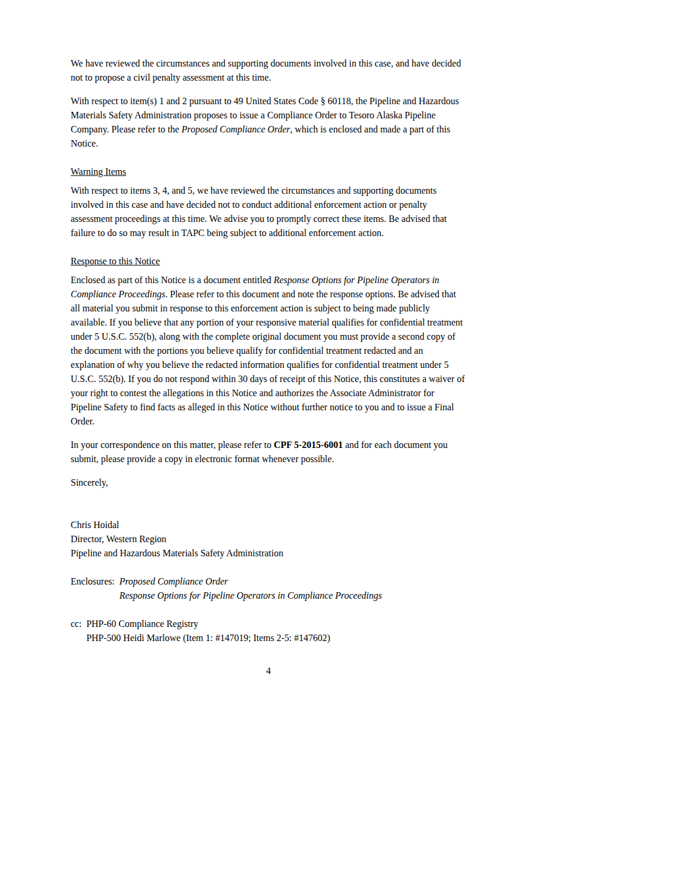We have reviewed the circumstances and supporting documents involved in this case, and have decided not to propose a civil penalty assessment at this time.
With respect to item(s) 1 and 2 pursuant to 49 United States Code § 60118, the Pipeline and Hazardous Materials Safety Administration proposes to issue a Compliance Order to Tesoro Alaska Pipeline Company. Please refer to the Proposed Compliance Order, which is enclosed and made a part of this Notice.
Warning Items
With respect to items 3, 4, and 5, we have reviewed the circumstances and supporting documents involved in this case and have decided not to conduct additional enforcement action or penalty assessment proceedings at this time. We advise you to promptly correct these items. Be advised that failure to do so may result in TAPC being subject to additional enforcement action.
Response to this Notice
Enclosed as part of this Notice is a document entitled Response Options for Pipeline Operators in Compliance Proceedings. Please refer to this document and note the response options. Be advised that all material you submit in response to this enforcement action is subject to being made publicly available. If you believe that any portion of your responsive material qualifies for confidential treatment under 5 U.S.C. 552(b), along with the complete original document you must provide a second copy of the document with the portions you believe qualify for confidential treatment redacted and an explanation of why you believe the redacted information qualifies for confidential treatment under 5 U.S.C. 552(b). If you do not respond within 30 days of receipt of this Notice, this constitutes a waiver of your right to contest the allegations in this Notice and authorizes the Associate Administrator for Pipeline Safety to find facts as alleged in this Notice without further notice to you and to issue a Final Order.
In your correspondence on this matter, please refer to CPF 5-2015-6001 and for each document you submit, please provide a copy in electronic format whenever possible.
Sincerely,
Chris Hoidal
Director, Western Region
Pipeline and Hazardous Materials Safety Administration
| Enclosures: | Proposed Compliance Order |
| | Response Options for Pipeline Operators in Compliance Proceedings |
| cc: | PHP-60 Compliance Registry |
| | PHP-500 Heidi Marlowe (Item 1: #147019; Items 2-5: #147602) |
4